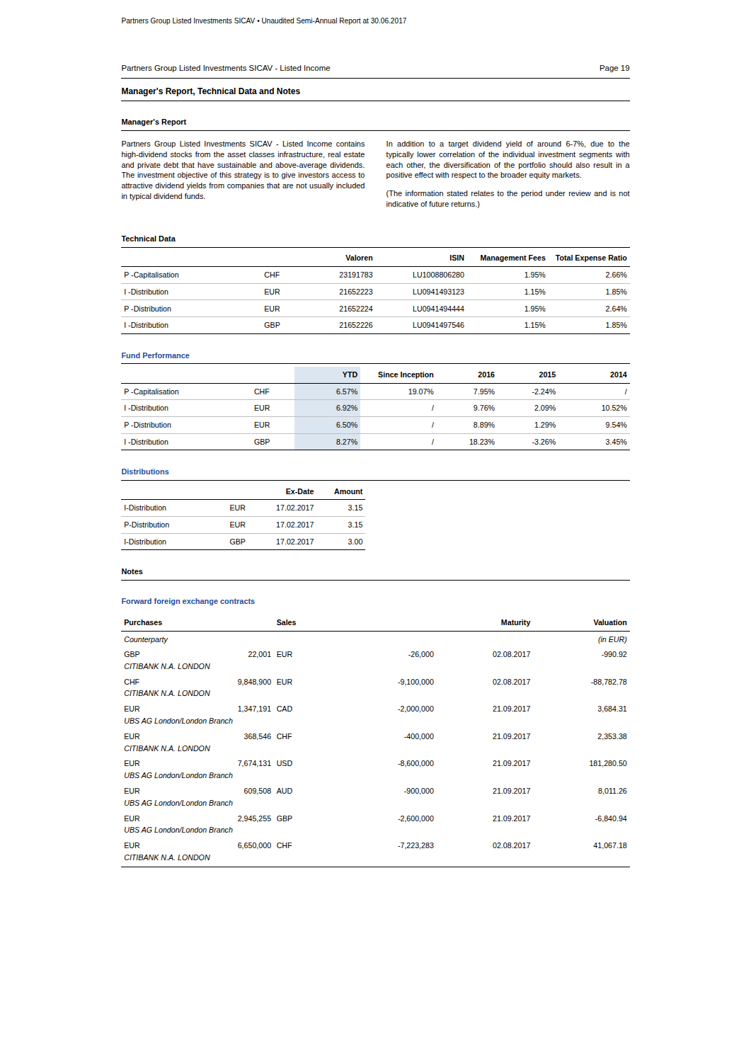Partners Group Listed Investments SICAV • Unaudited Semi-Annual Report at 30.06.2017
Partners Group Listed Investments SICAV - Listed Income
Page 19
Manager's Report, Technical Data and Notes
Manager's Report
Partners Group Listed Investments SICAV - Listed Income contains high-dividend stocks from the asset classes infrastructure, real estate and private debt that have sustainable and above-average dividends. The investment objective of this strategy is to give investors access to attractive dividend yields from companies that are not usually included in typical dividend funds.
In addition to a target dividend yield of around 6-7%, due to the typically lower correlation of the individual investment segments with each other, the diversification of the portfolio should also result in a positive effect with respect to the broader equity markets.
(The information stated relates to the period under review and is not indicative of future returns.)
Technical Data
| | | Valoren | ISIN | Management Fees | Total Expense Ratio |
| --- | --- | --- | --- | --- | --- |
| P -Capitalisation | CHF | 23191783 | LU1008806280 | 1.95% | 2.66% |
| I -Distribution | EUR | 21652223 | LU0941493123 | 1.15% | 1.85% |
| P -Distribution | EUR | 21652224 | LU0941494444 | 1.95% | 2.64% |
| I -Distribution | GBP | 21652226 | LU0941497546 | 1.15% | 1.85% |
Fund Performance
| | | YTD | Since Inception | 2016 | 2015 | 2014 |
| --- | --- | --- | --- | --- | --- | --- |
| P -Capitalisation | CHF | 6.57% | 19.07% | 7.95% | -2.24% | / |
| I -Distribution | EUR | 6.92% | / | 9.76% | 2.09% | 10.52% |
| P -Distribution | EUR | 6.50% | / | 8.89% | 1.29% | 9.54% |
| I -Distribution | GBP | 8.27% | / | 18.23% | -3.26% | 3.45% |
Distributions
| | | Ex-Date | Amount |
| --- | --- | --- | --- |
| I-Distribution | EUR | 17.02.2017 | 3.15 |
| P-Distribution | EUR | 17.02.2017 | 3.15 |
| I-Distribution | GBP | 17.02.2017 | 3.00 |
Notes
Forward foreign exchange contracts
| Purchases | | Sales | | Maturity | Valuation |
| --- | --- | --- | --- | --- | --- |
| Counterparty | | | | | (in EUR) |
| GBP | 22,001 | EUR | -26,000 | 02.08.2017 | -990.92 |
| CITIBANK N.A. LONDON |
| CHF | 9,848,900 | EUR | -9,100,000 | 02.08.2017 | -88,782.78 |
| CITIBANK N.A. LONDON |
| EUR | 1,347,191 | CAD | -2,000,000 | 21.09.2017 | 3,684.31 |
| UBS AG London/London Branch |
| EUR | 368,546 | CHF | -400,000 | 21.09.2017 | 2,353.38 |
| CITIBANK N.A. LONDON |
| EUR | 7,674,131 | USD | -8,600,000 | 21.09.2017 | 181,280.50 |
| UBS AG London/London Branch |
| EUR | 609,508 | AUD | -900,000 | 21.09.2017 | 8,011.26 |
| UBS AG London/London Branch |
| EUR | 2,945,255 | GBP | -2,600,000 | 21.09.2017 | -6,840.94 |
| UBS AG London/London Branch |
| EUR | 6,650,000 | CHF | -7,223,283 | 02.08.2017 | 41,067.18 |
| CITIBANK N.A. LONDON |